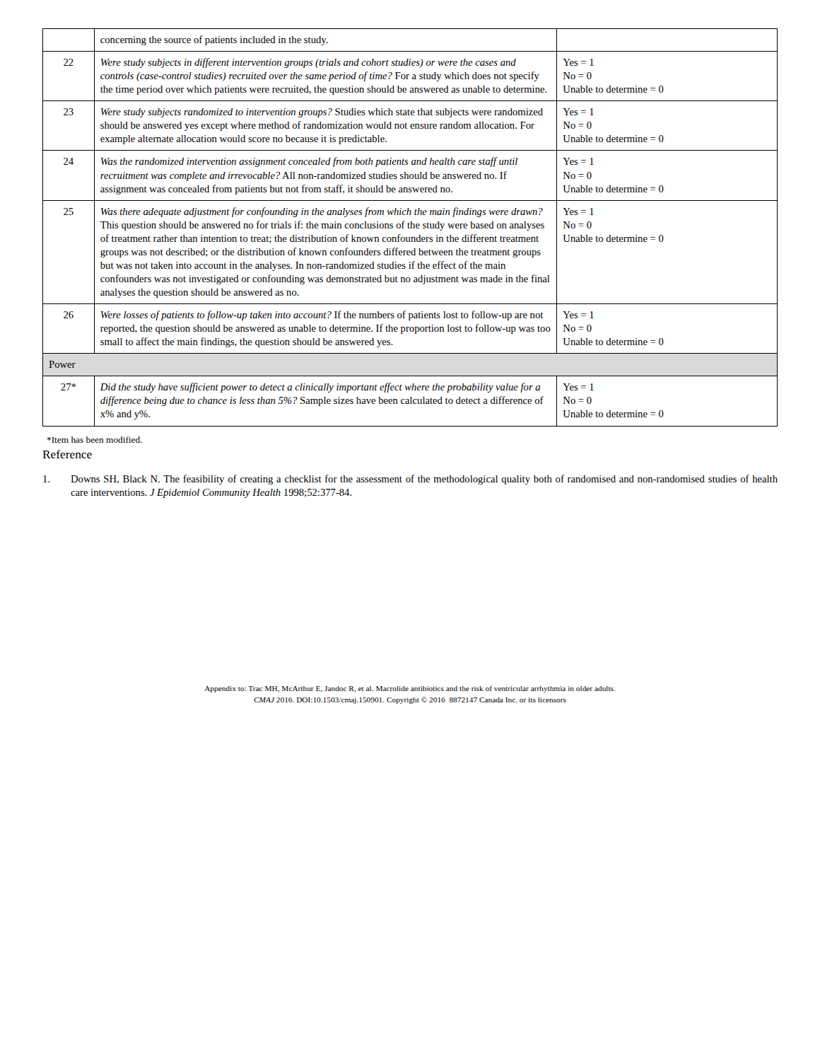| | concerning the source of patients included in the study. | |
| 22 | Were study subjects in different intervention groups (trials and cohort studies) or were the cases and controls (case-control studies) recruited over the same period of time? For a study which does not specify the time period over which patients were recruited, the question should be answered as unable to determine. | Yes = 1 No = 0 Unable to determine = 0 |
| 23 | Were study subjects randomized to intervention groups? Studies which state that subjects were randomized should be answered yes except where method of randomization would not ensure random allocation. For example alternate allocation would score no because it is predictable. | Yes = 1 No = 0 Unable to determine = 0 |
| 24 | Was the randomized intervention assignment concealed from both patients and health care staff until recruitment was complete and irrevocable? All non-randomized studies should be answered no. If assignment was concealed from patients but not from staff, it should be answered no. | Yes = 1 No = 0 Unable to determine = 0 |
| 25 | Was there adequate adjustment for confounding in the analyses from which the main findings were drawn? This question should be answered no for trials if: the main conclusions of the study were based on analyses of treatment rather than intention to treat; the distribution of known confounders in the different treatment groups was not described; or the distribution of known confounders differed between the treatment groups but was not taken into account in the analyses. In non-randomized studies if the effect of the main confounders was not investigated or confounding was demonstrated but no adjustment was made in the final analyses the question should be answered as no. | Yes = 1 No = 0 Unable to determine = 0 |
| 26 | Were losses of patients to follow-up taken into account? If the numbers of patients lost to follow-up are not reported, the question should be answered as unable to determine. If the proportion lost to follow-up was too small to affect the main findings, the question should be answered yes. | Yes = 1 No = 0 Unable to determine = 0 |
| Power |
| 27* | Did the study have sufficient power to detect a clinically important effect where the probability value for a difference being due to chance is less than 5%? Sample sizes have been calculated to detect a difference of x% and y%. | Yes = 1 No = 0 Unable to determine = 0 |
*Item has been modified.
Reference
1.
Downs SH, Black N. The feasibility of creating a checklist for the assessment of the methodological quality both of randomised and non-randomised studies of health care interventions. J Epidemiol Community Health 1998;52:377-84.
Appendix to: Trac MH, McArthur E, Jandoc R, et al. Macrolide antibiotics and the risk of ventricular arrhythmia in older adults.
CMAJ 2016. DOI:10.1503/cmaj.150901. Copyright © 2016 8872147 Canada Inc. or its licensors